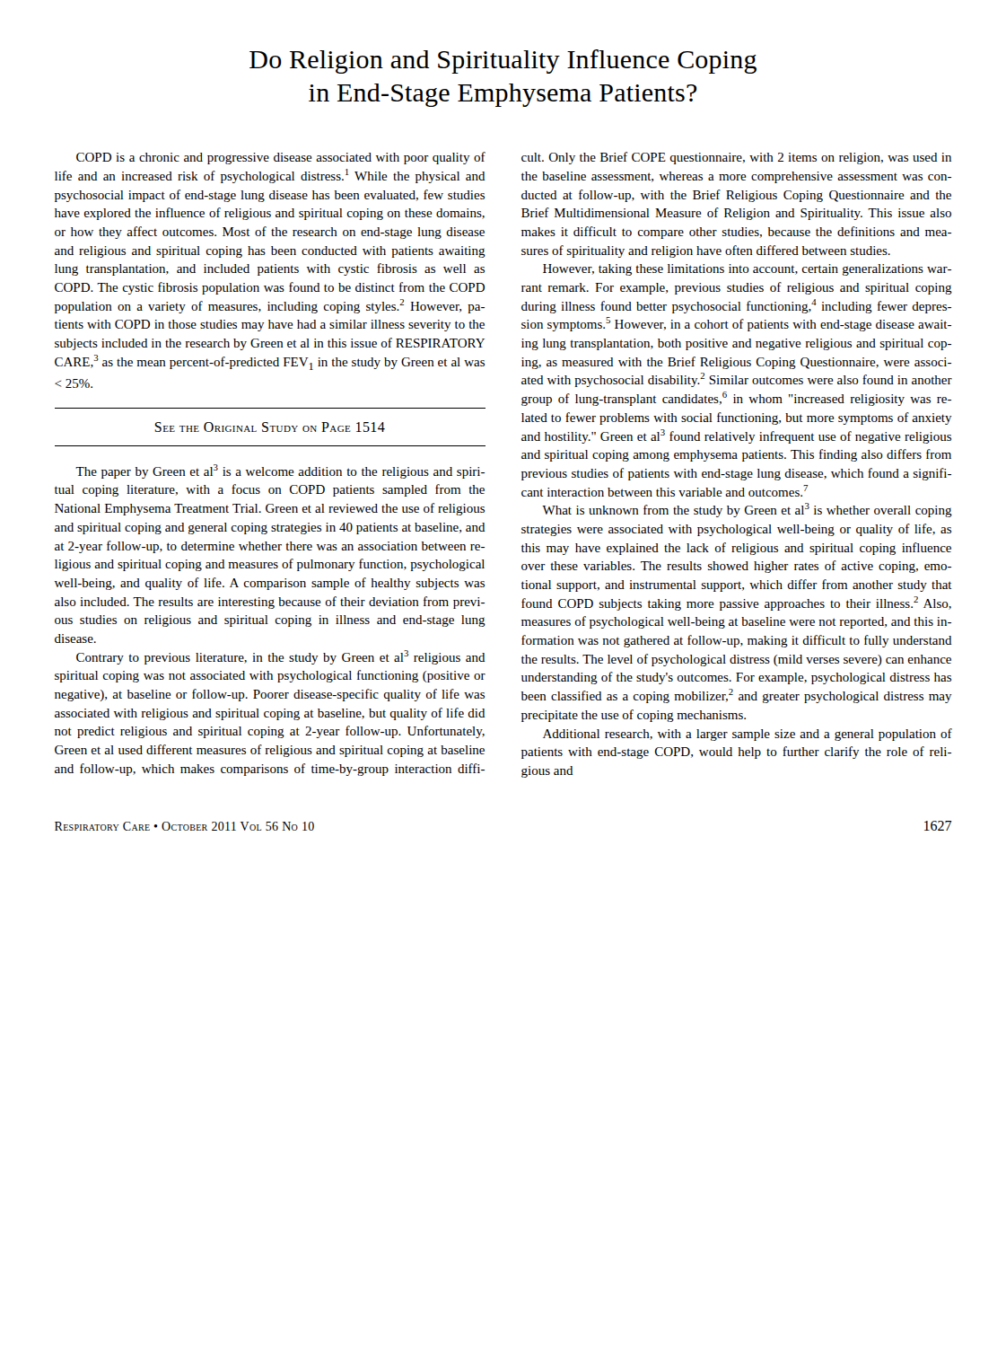Do Religion and Spirituality Influence Coping
in End-Stage Emphysema Patients?
COPD is a chronic and progressive disease associated with poor quality of life and an increased risk of psychological distress.1 While the physical and psychosocial impact of end-stage lung disease has been evaluated, few studies have explored the influence of religious and spiritual coping on these domains, or how they affect outcomes. Most of the research on end-stage lung disease and religious and spiritual coping has been conducted with patients awaiting lung transplantation, and included patients with cystic fibrosis as well as COPD. The cystic fibrosis population was found to be distinct from the COPD population on a variety of measures, including coping styles.2 However, patients with COPD in those studies may have had a similar illness severity to the subjects included in the research by Green et al in this issue of RESPIRATORY CARE,3 as the mean percent-of-predicted FEV1 in the study by Green et al was < 25%.
See the Original Study on Page 1514
The paper by Green et al3 is a welcome addition to the religious and spiritual coping literature, with a focus on COPD patients sampled from the National Emphysema Treatment Trial. Green et al reviewed the use of religious and spiritual coping and general coping strategies in 40 patients at baseline, and at 2-year follow-up, to determine whether there was an association between religious and spiritual coping and measures of pulmonary function, psychological well-being, and quality of life. A comparison sample of healthy subjects was also included. The results are interesting because of their deviation from previous studies on religious and spiritual coping in illness and end-stage lung disease.
Contrary to previous literature, in the study by Green et al3 religious and spiritual coping was not associated with psychological functioning (positive or negative), at baseline or follow-up. Poorer disease-specific quality of life was associated with religious and spiritual coping at baseline, but quality of life did not predict religious and spiritual coping at 2-year follow-up. Unfortunately, Green et al used different measures of religious and spiritual coping at baseline and follow-up, which makes comparisons of time-by-group interaction difficult. Only the Brief COPE questionnaire, with 2 items on religion, was used in the baseline assessment, whereas a more comprehensive assessment was conducted at follow-up, with the Brief Religious Coping Questionnaire and the Brief Multidimensional Measure of Religion and Spirituality. This issue also makes it difficult to compare other studies, because the definitions and measures of spirituality and religion have often differed between studies.
However, taking these limitations into account, certain generalizations warrant remark. For example, previous studies of religious and spiritual coping during illness found better psychosocial functioning,4 including fewer depression symptoms.5 However, in a cohort of patients with end-stage disease awaiting lung transplantation, both positive and negative religious and spiritual coping, as measured with the Brief Religious Coping Questionnaire, were associated with psychosocial disability.2 Similar outcomes were also found in another group of lung-transplant candidates,6 in whom "increased religiosity was related to fewer problems with social functioning, but more symptoms of anxiety and hostility." Green et al3 found relatively infrequent use of negative religious and spiritual coping among emphysema patients. This finding also differs from previous studies of patients with end-stage lung disease, which found a significant interaction between this variable and outcomes.7
What is unknown from the study by Green et al3 is whether overall coping strategies were associated with psychological well-being or quality of life, as this may have explained the lack of religious and spiritual coping influence over these variables. The results showed higher rates of active coping, emotional support, and instrumental support, which differ from another study that found COPD subjects taking more passive approaches to their illness.2 Also, measures of psychological well-being at baseline were not reported, and this information was not gathered at follow-up, making it difficult to fully understand the results. The level of psychological distress (mild verses severe) can enhance understanding of the study's outcomes. For example, psychological distress has been classified as a coping mobilizer,2 and greater psychological distress may precipitate the use of coping mechanisms.
Additional research, with a larger sample size and a general population of patients with end-stage COPD, would help to further clarify the role of religious and
Respiratory Care • October 2011 Vol 56 No 10 1627